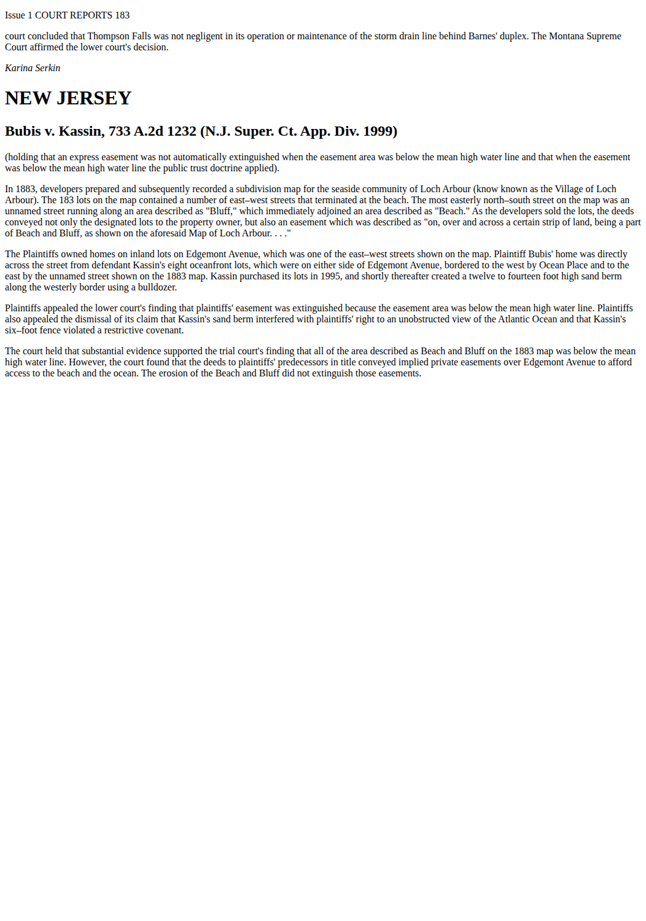Issue 1 COURT REPORTS 183
court concluded that Thompson Falls was not negligent in its operation or maintenance of the storm drain line behind Barnes' duplex. The Montana Supreme Court affirmed the lower court's decision.
Karina Serkin
NEW JERSEY
Bubis v. Kassin, 733 A.2d 1232 (N.J. Super. Ct. App. Div. 1999)
(holding that an express easement was not automatically extinguished when the easement area was below the mean high water line and that when the easement was below the mean high water line the public trust doctrine applied).
In 1883, developers prepared and subsequently recorded a subdivision map for the seaside community of Loch Arbour (know known as the Village of Loch Arbour). The 183 lots on the map contained a number of east–west streets that terminated at the beach. The most easterly north–south street on the map was an unnamed street running along an area described as "Bluff," which immediately adjoined an area described as "Beach." As the developers sold the lots, the deeds conveyed not only the designated lots to the property owner, but also an easement which was described as "on, over and across a certain strip of land, being a part of Beach and Bluff, as shown on the aforesaid Map of Loch Arbour. . . ."
The Plaintiffs owned homes on inland lots on Edgemont Avenue, which was one of the east–west streets shown on the map. Plaintiff Bubis' home was directly across the street from defendant Kassin's eight oceanfront lots, which were on either side of Edgemont Avenue, bordered to the west by Ocean Place and to the east by the unnamed street shown on the 1883 map. Kassin purchased its lots in 1995, and shortly thereafter created a twelve to fourteen foot high sand berm along the westerly border using a bulldozer.
Plaintiffs appealed the lower court's finding that plaintiffs' easement was extinguished because the easement area was below the mean high water line. Plaintiffs also appealed the dismissal of its claim that Kassin's sand berm interfered with plaintiffs' right to an unobstructed view of the Atlantic Ocean and that Kassin's six–foot fence violated a restrictive covenant.
The court held that substantial evidence supported the trial court's finding that all of the area described as Beach and Bluff on the 1883 map was below the mean high water line. However, the court found that the deeds to plaintiffs' predecessors in title conveyed implied private easements over Edgemont Avenue to afford access to the beach and the ocean. The erosion of the Beach and Bluff did not extinguish those easements.